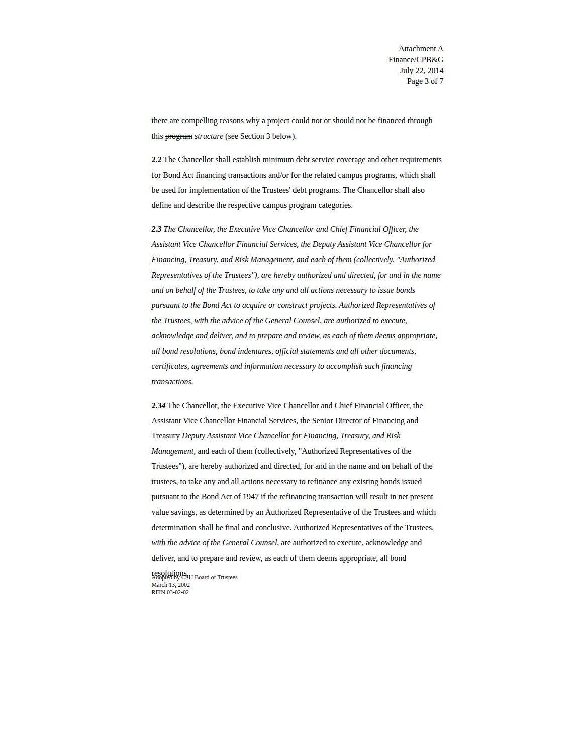Attachment A
Finance/CPB&G
July 22, 2014
Page 3 of 7
there are compelling reasons why a project could not or should not be financed through this program structure (see Section 3 below).
2.2 The Chancellor shall establish minimum debt service coverage and other requirements for Bond Act financing transactions and/or for the related campus programs, which shall be used for implementation of the Trustees' debt programs. The Chancellor shall also define and describe the respective campus program categories.
2.3 The Chancellor, the Executive Vice Chancellor and Chief Financial Officer, the Assistant Vice Chancellor Financial Services, the Deputy Assistant Vice Chancellor for Financing, Treasury, and Risk Management, and each of them (collectively, "Authorized Representatives of the Trustees"), are hereby authorized and directed, for and in the name and on behalf of the Trustees, to take any and all actions necessary to issue bonds pursuant to the Bond Act to acquire or construct projects. Authorized Representatives of the Trustees, with the advice of the General Counsel, are authorized to execute, acknowledge and deliver, and to prepare and review, as each of them deems appropriate, all bond resolutions, bond indentures, official statements and all other documents, certificates, agreements and information necessary to accomplish such financing transactions.
2.34 The Chancellor, the Executive Vice Chancellor and Chief Financial Officer, the Assistant Vice Chancellor Financial Services, the Senior Director of Financing and Treasury Deputy Assistant Vice Chancellor for Financing, Treasury, and Risk Management, and each of them (collectively, "Authorized Representatives of the Trustees"), are hereby authorized and directed, for and in the name and on behalf of the trustees, to take any and all actions necessary to refinance any existing bonds issued pursuant to the Bond Act of 1947 if the refinancing transaction will result in net present value savings, as determined by an Authorized Representative of the Trustees and which determination shall be final and conclusive. Authorized Representatives of the Trustees, with the advice of the General Counsel, are authorized to execute, acknowledge and deliver, and to prepare and review, as each of them deems appropriate, all bond resolutions,
Adopted by CSU Board of Trustees
March 13, 2002
RFIN 03-02-02